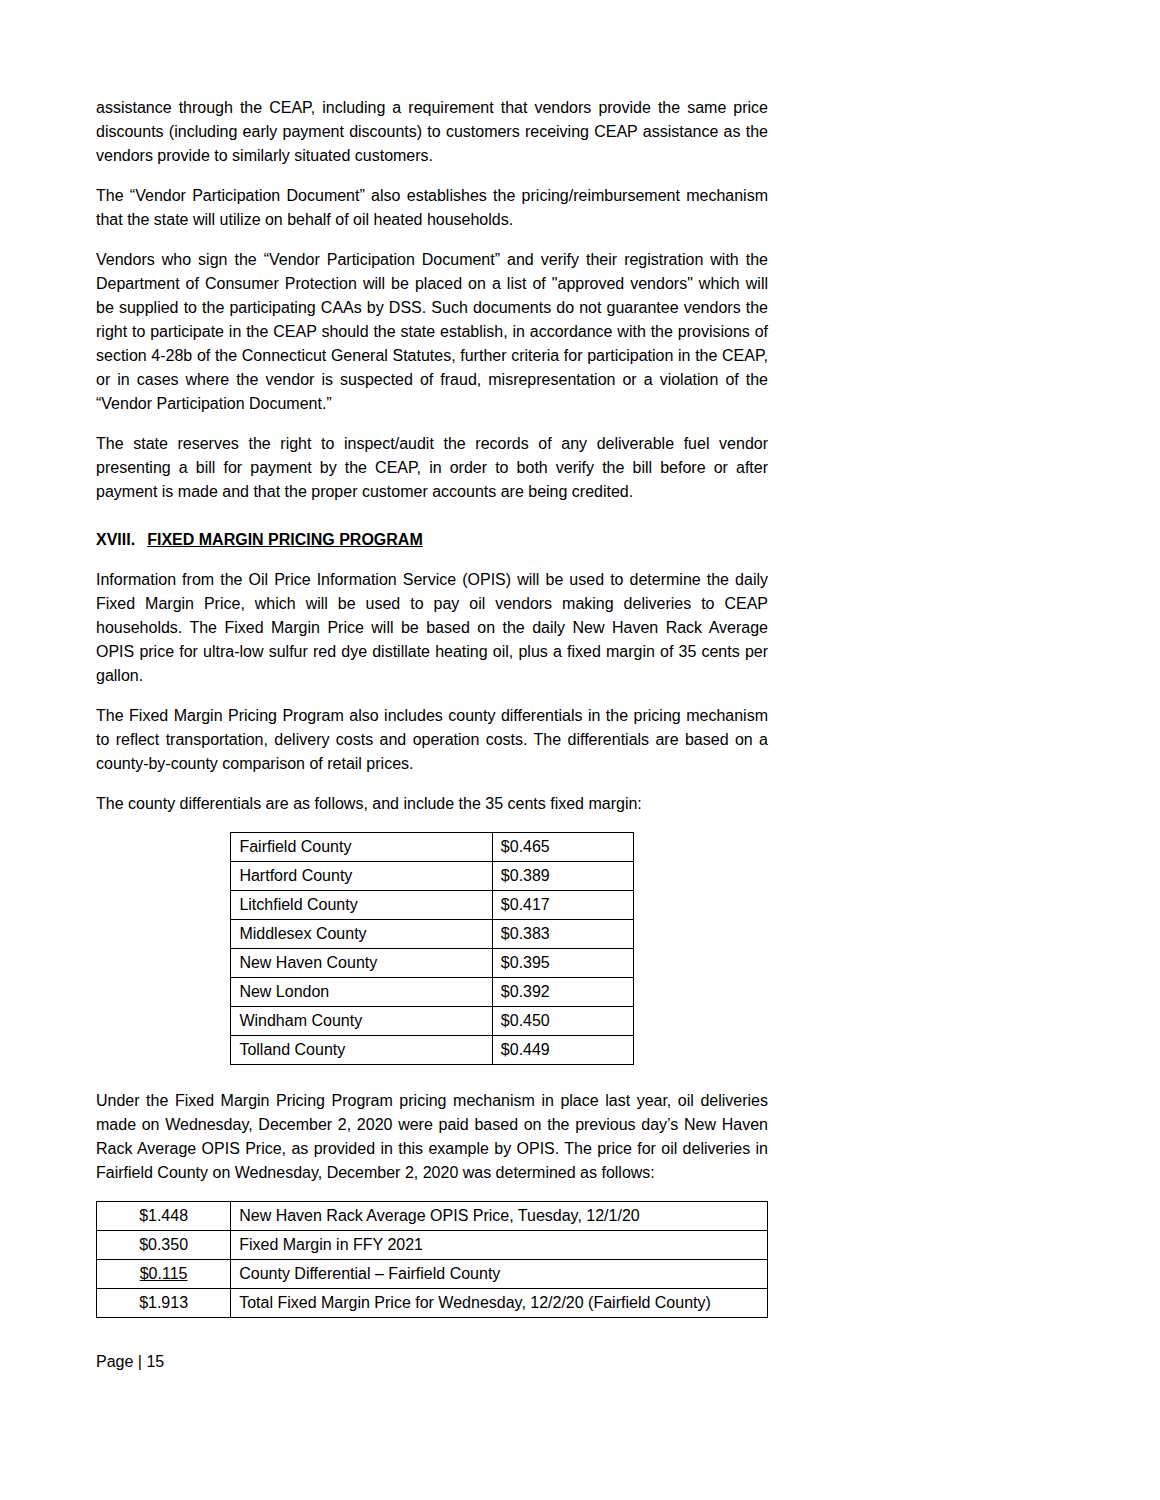assistance through the CEAP, including a requirement that vendors provide the same price discounts (including early payment discounts) to customers receiving CEAP assistance as the vendors provide to similarly situated customers.
The “Vendor Participation Document” also establishes the pricing/reimbursement mechanism that the state will utilize on behalf of oil heated households.
Vendors who sign the “Vendor Participation Document” and verify their registration with the Department of Consumer Protection will be placed on a list of "approved vendors" which will be supplied to the participating CAAs by DSS. Such documents do not guarantee vendors the right to participate in the CEAP should the state establish, in accordance with the provisions of section 4-28b of the Connecticut General Statutes, further criteria for participation in the CEAP, or in cases where the vendor is suspected of fraud, misrepresentation or a violation of the “Vendor Participation Document.”
The state reserves the right to inspect/audit the records of any deliverable fuel vendor presenting a bill for payment by the CEAP, in order to both verify the bill before or after payment is made and that the proper customer accounts are being credited.
XVIII. FIXED MARGIN PRICING PROGRAM
Information from the Oil Price Information Service (OPIS) will be used to determine the daily Fixed Margin Price, which will be used to pay oil vendors making deliveries to CEAP households. The Fixed Margin Price will be based on the daily New Haven Rack Average OPIS price for ultra-low sulfur red dye distillate heating oil, plus a fixed margin of 35 cents per gallon.
The Fixed Margin Pricing Program also includes county differentials in the pricing mechanism to reflect transportation, delivery costs and operation costs. The differentials are based on a county-by-county comparison of retail prices.
The county differentials are as follows, and include the 35 cents fixed margin:
| Fairfield County | $0.465 |
| Hartford County | $0.389 |
| Litchfield County | $0.417 |
| Middlesex County | $0.383 |
| New Haven County | $0.395 |
| New London | $0.392 |
| Windham County | $0.450 |
| Tolland County | $0.449 |
Under the Fixed Margin Pricing Program pricing mechanism in place last year, oil deliveries made on Wednesday, December 2, 2020 were paid based on the previous day’s New Haven Rack Average OPIS Price, as provided in this example by OPIS. The price for oil deliveries in Fairfield County on Wednesday, December 2, 2020 was determined as follows:
| $1.448 | New Haven Rack Average OPIS Price, Tuesday, 12/1/20 |
| $0.350 | Fixed Margin in FFY 2021 |
| $0.115 | County Differential – Fairfield County |
| $1.913 | Total Fixed Margin Price for Wednesday, 12/2/20 (Fairfield County) |
Page | 15